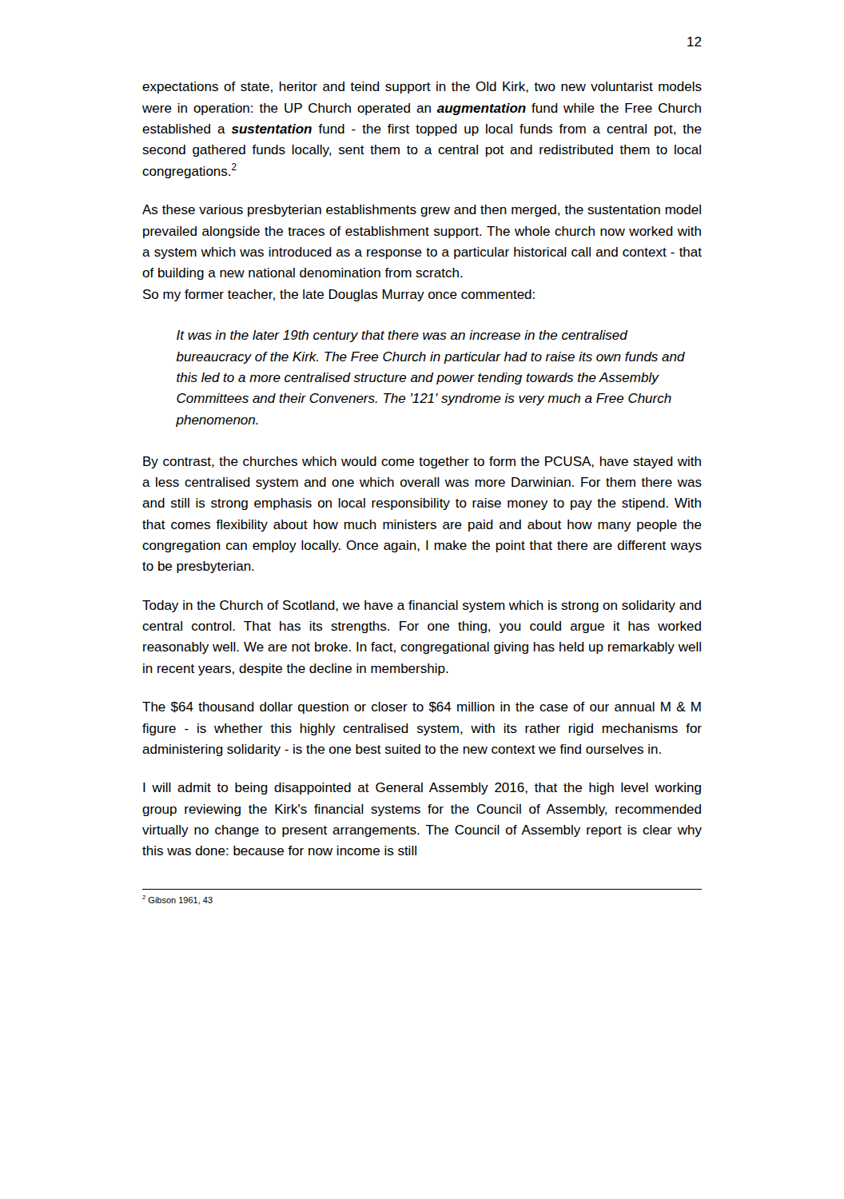12
expectations of state, heritor and teind support in the Old Kirk, two new voluntarist models were in operation: the UP Church operated an augmentation fund while the Free Church established a sustentation fund - the first topped up local funds from a central pot, the second gathered funds locally, sent them to a central pot and redistributed them to local congregations.2
As these various presbyterian establishments grew and then merged, the sustentation model prevailed alongside the traces of establishment support. The whole church now worked with a system which was introduced as a response to a particular historical call and context - that of building a new national denomination from scratch.
So my former teacher, the late Douglas Murray once commented:
It was in the later 19th century that there was an increase in the centralised bureaucracy of the Kirk. The Free Church in particular had to raise its own funds and this led to a more centralised structure and power tending towards the Assembly Committees and their Conveners. The '121' syndrome is very much a Free Church phenomenon.
By contrast, the churches which would come together to form the PCUSA, have stayed with a less centralised system and one which overall was more Darwinian. For them there was and still is strong emphasis on local responsibility to raise money to pay the stipend. With that comes flexibility about how much ministers are paid and about how many people the congregation can employ locally. Once again, I make the point that there are different ways to be presbyterian.
Today in the Church of Scotland, we have a financial system which is strong on solidarity and central control. That has its strengths. For one thing, you could argue it has worked reasonably well. We are not broke. In fact, congregational giving has held up remarkably well in recent years, despite the decline in membership.
The $64 thousand dollar question or closer to $64 million in the case of our annual M & M figure - is whether this highly centralised system, with its rather rigid mechanisms for administering solidarity - is the one best suited to the new context we find ourselves in.
I will admit to being disappointed at General Assembly 2016, that the high level working group reviewing the Kirk's financial systems for the Council of Assembly, recommended virtually no change to present arrangements. The Council of Assembly report is clear why this was done: because for now income is still
2 Gibson 1961, 43